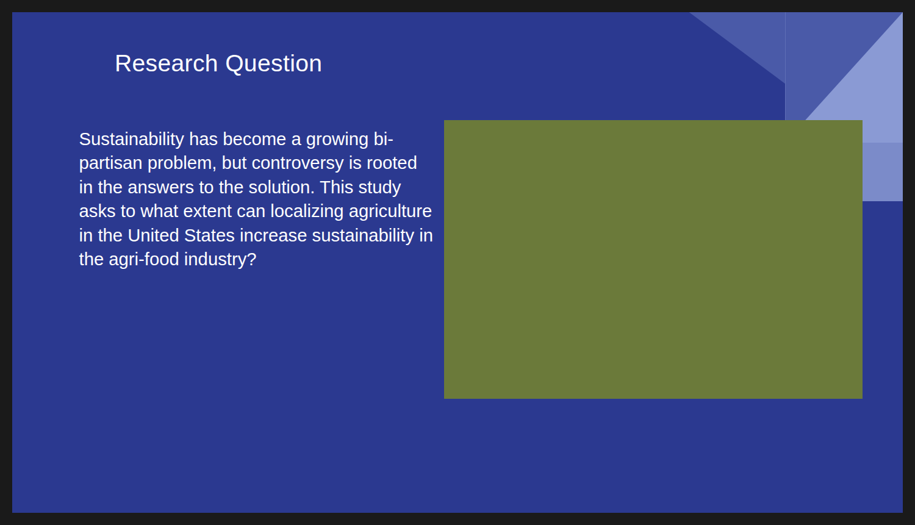Research Question
Sustainability has become a growing bi-partisan problem, but controversy is rooted in the answers to the solution. This study asks to what extent can localizing agriculture in the United States increase sustainability in the agri-food industry?